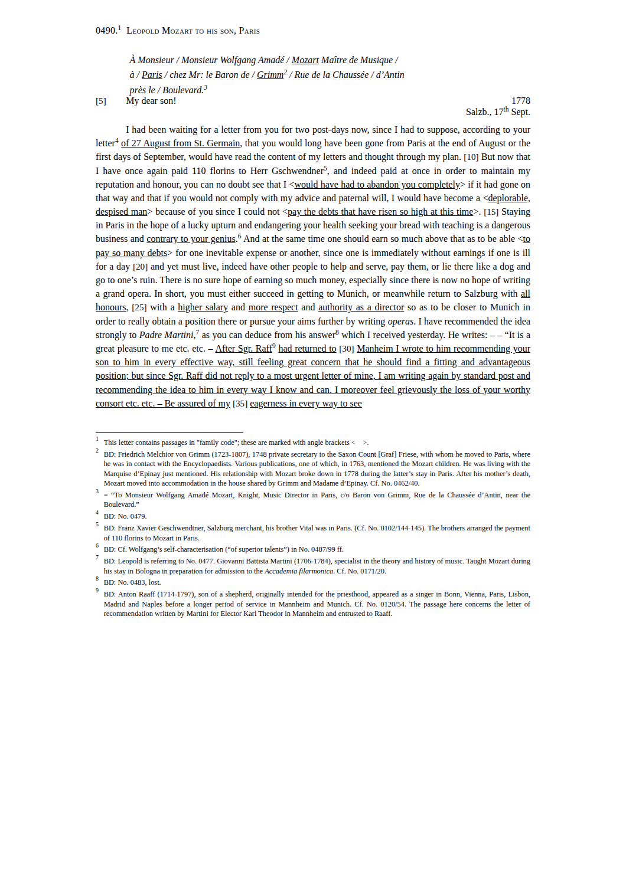0490.1 Leopold Mozart to his son, Paris
À Monsieur / Monsieur Wolfgang Amadé / Mozart Maître de Musique /
à / Paris / chez Mr: le Baron de / Grimm2 / Rue de la Chaussée / d’Antin
près le / Boulevard.3
Salzb., 17th Sept.
[5] My dear son!
1778
I had been waiting for a letter from you for two post-days now, since I had to suppose, according to your letter4 of 27 August from St. Germain, that you would long have been gone from Paris at the end of August or the first days of September, would have read the content of my letters and thought through my plan. [10] But now that I have once again paid 110 florins to Herr Gschwendner5, and indeed paid at once in order to maintain my reputation and honour, you can no doubt see that I <would have had to abandon you completely> if it had gone on that way and that if you would not comply with my advice and paternal will, I would have become a <deplorable, despised man> because of you since I could not <pay the debts that have risen so high at this time>. [15] Staying in Paris in the hope of a lucky upturn and endangering your health seeking your bread with teaching is a dangerous business and contrary to your genius.6 And at the same time one should earn so much above that as to be able <to pay so many debts> for one inevitable expense or another, since one is immediately without earnings if one is ill for a day [20] and yet must live, indeed have other people to help and serve, pay them, or lie there like a dog and go to one’s ruin. There is no sure hope of earning so much money, especially since there is now no hope of writing a grand opera. In short, you must either succeed in getting to Munich, or meanwhile return to Salzburg with all honours, [25] with a higher salary and more respect and authority as a director so as to be closer to Munich in order to really obtain a position there or pursue your aims further by writing operas. I have recommended the idea strongly to Padre Martini,7 as you can deduce from his answer8 which I received yesterday. He writes: – – “It is a great pleasure to me etc. etc. – After Sgr. Raff9 had returned to [30] Manheim I wrote to him recommending your son to him in every effective way, still feeling great concern that he should find a fitting and advantageous position; but since Sgr. Raff did not reply to a most urgent letter of mine, I am writing again by standard post and recommending the idea to him in every way I know and can. I moreover feel grievously the loss of your worthy consort etc. etc. – Be assured of my [35] eagerness in every way to see
1 This letter contains passages in "family code"; these are marked with angle brackets < >.
2 BD: Friedrich Melchior von Grimm (1723-1807), 1748 private secretary to the Saxon Count [Graf] Friese, with whom he moved to Paris, where he was in contact with the Encyclopaedists. Various publications, one of which, in 1763, mentioned the Mozart children. He was living with the Marquise d’Epinay just mentioned. His relationship with Mozart broke down in 1778 during the latter’s stay in Paris. After his mother’s death, Mozart moved into accommodation in the house shared by Grimm and Madame d’Epinay. Cf. No. 0462/40.
3 = “To Monsieur Wolfgang Amadé Mozart, Knight, Music Director in Paris, c/o Baron von Grimm, Rue de la Chaussée d’Antin, near the Boulevard.”
4 BD: No. 0479.
5 BD: Franz Xavier Geschwendtner, Salzburg merchant, his brother Vital was in Paris. (Cf. No. 0102/144-145). The brothers arranged the payment of 110 florins to Mozart in Paris.
6 BD: Cf. Wolfgang’s self-characterisation (“of superior talents”) in No. 0487/99 ff.
7 BD: Leopold is referring to No. 0477. Giovanni Battista Martini (1706-1784), specialist in the theory and history of music. Taught Mozart during his stay in Bologna in preparation for admission to the Accademia filarmonica. Cf. No. 0171/20.
8 BD: No. 0483, lost.
9 BD: Anton Raaff (1714-1797), son of a shepherd, originally intended for the priesthood, appeared as a singer in Bonn, Vienna, Paris, Lisbon, Madrid and Naples before a longer period of service in Mannheim and Munich. Cf. No. 0120/54. The passage here concerns the letter of recommendation written by Martini for Elector Karl Theodor in Mannheim and entrusted to Raaff.